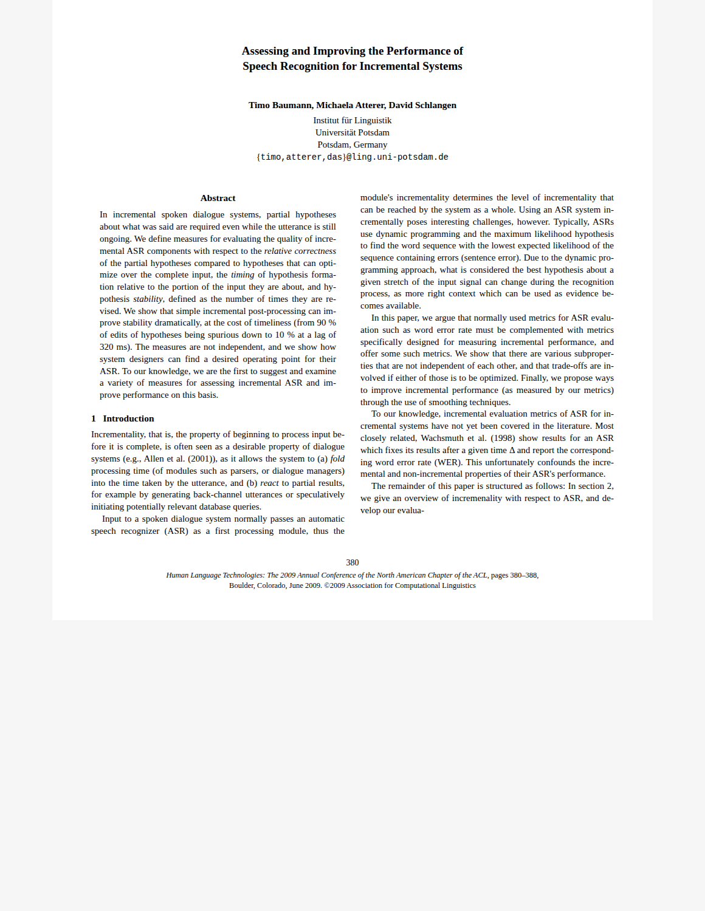Assessing and Improving the Performance of
Speech Recognition for Incremental Systems
Timo Baumann, Michaela Atterer, David Schlangen
Institut für Linguistik
Universität Potsdam
Potsdam, Germany
{timo,atterer,das}@ling.uni-potsdam.de
Abstract
In incremental spoken dialogue systems, partial hypotheses about what was said are required even while the utterance is still ongoing. We define measures for evaluating the quality of incremental ASR components with respect to the relative correctness of the partial hypotheses compared to hypotheses that can optimize over the complete input, the timing of hypothesis formation relative to the portion of the input they are about, and hypothesis stability, defined as the number of times they are revised. We show that simple incremental post-processing can improve stability dramatically, at the cost of timeliness (from 90 % of edits of hypotheses being spurious down to 10 % at a lag of 320 ms). The measures are not independent, and we show how system designers can find a desired operating point for their ASR. To our knowledge, we are the first to suggest and examine a variety of measures for assessing incremental ASR and improve performance on this basis.
1 Introduction
Incrementality, that is, the property of beginning to process input before it is complete, is often seen as a desirable property of dialogue systems (e.g., Allen et al. (2001)), as it allows the system to (a) fold processing time (of modules such as parsers, or dialogue managers) into the time taken by the utterance, and (b) react to partial results, for example by generating back-channel utterances or speculatively initiating potentially relevant database queries.
Input to a spoken dialogue system normally passes an automatic speech recognizer (ASR) as a first processing module, thus the module's incrementality determines the level of incrementality that can be reached by the system as a whole. Using an ASR system incrementally poses interesting challenges, however. Typically, ASRs use dynamic programming and the maximum likelihood hypothesis to find the word sequence with the lowest expected likelihood of the sequence containing errors (sentence error). Due to the dynamic programming approach, what is considered the best hypothesis about a given stretch of the input signal can change during the recognition process, as more right context which can be used as evidence becomes available.
In this paper, we argue that normally used metrics for ASR evaluation such as word error rate must be complemented with metrics specifically designed for measuring incremental performance, and offer some such metrics. We show that there are various subproperties that are not independent of each other, and that trade-offs are involved if either of those is to be optimized. Finally, we propose ways to improve incremental performance (as measured by our metrics) through the use of smoothing techniques.
To our knowledge, incremental evaluation metrics of ASR for incremental systems have not yet been covered in the literature. Most closely related, Wachsmuth et al. (1998) show results for an ASR which fixes its results after a given time Δ and report the corresponding word error rate (WER). This unfortunately confounds the incremental and non-incremental properties of their ASR's performance.
The remainder of this paper is structured as follows: In section 2, we give an overview of incremenality with respect to ASR, and develop our evalua-
380
Human Language Technologies: The 2009 Annual Conference of the North American Chapter of the ACL, pages 380–388,
Boulder, Colorado, June 2009. ©2009 Association for Computational Linguistics